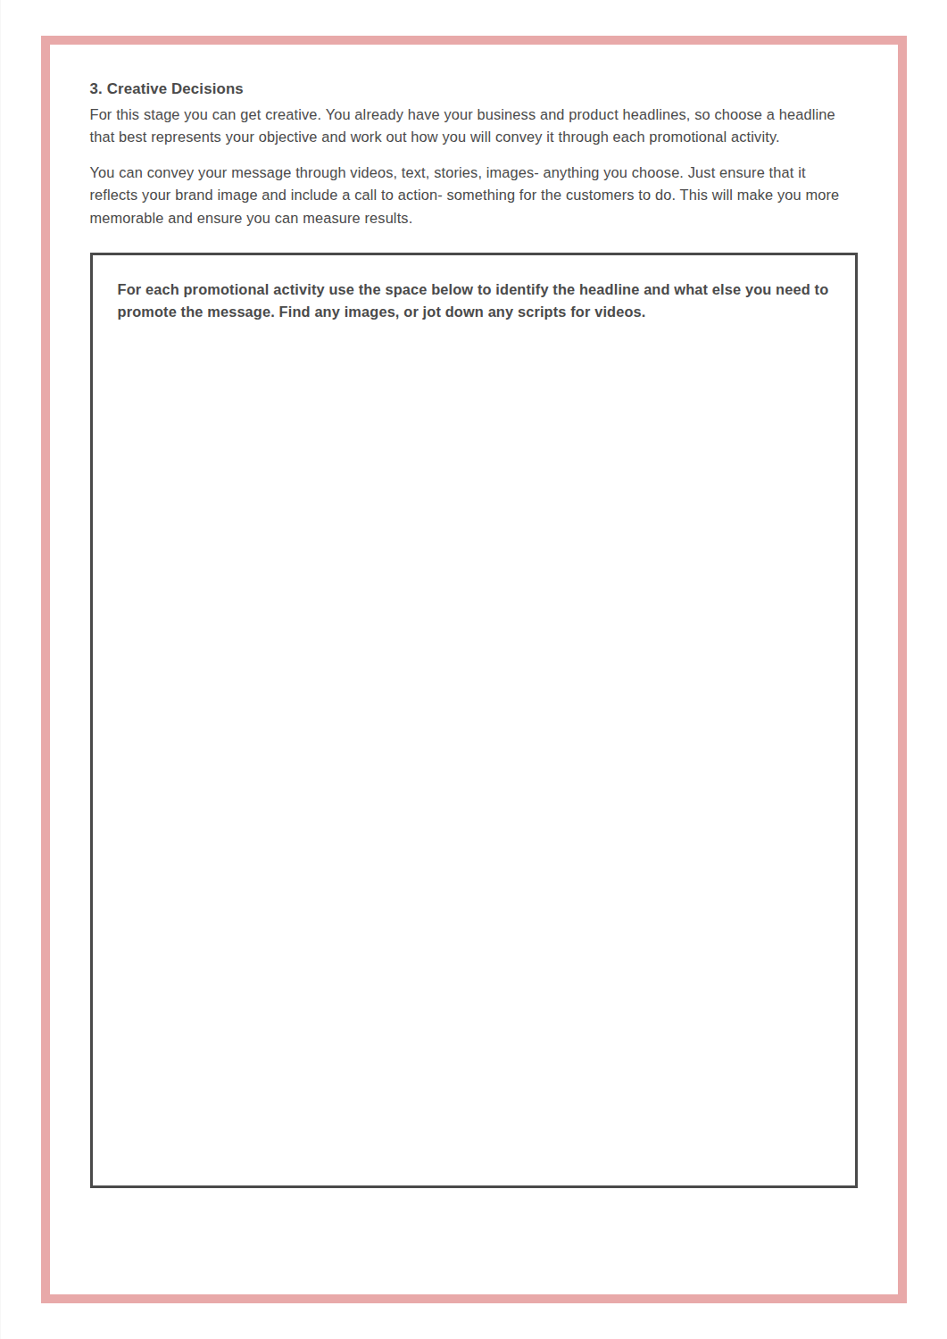3. Creative Decisions
For this stage you can get creative. You already have your business and product headlines, so choose a headline that best represents your objective and work out how you will convey it through each promotional activity.
You can convey your message through videos, text, stories, images- anything you choose. Just ensure that it reflects your brand image and include a call to action- something for the customers to do. This will make you more memorable and ensure you can measure results.
For each promotional activity use the space below to identify the headline and what else you need to promote the message. Find any images, or jot down any scripts for videos.